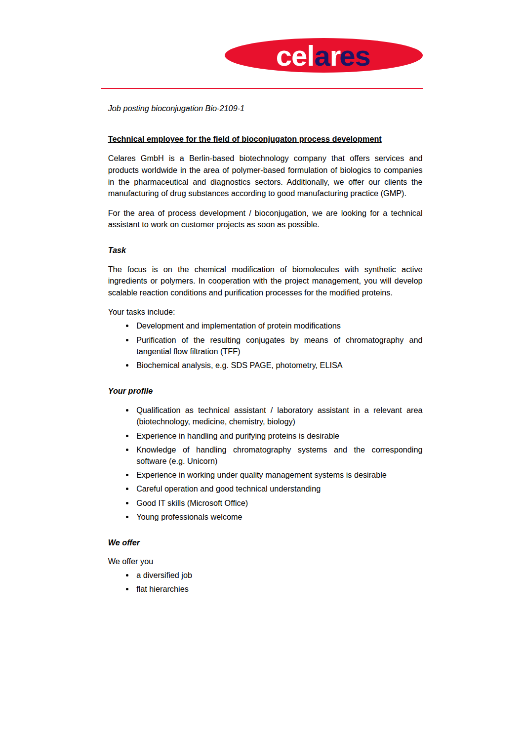celares
Job posting bioconjugation Bio-2109-1
Technical employee for the field of bioconjugaton process development
Celares GmbH is a Berlin-based biotechnology company that offers services and products worldwide in the area of polymer-based formulation of biologics to companies in the pharmaceutical and diagnostics sectors. Additionally, we offer our clients the manufacturing of drug substances according to good manufacturing practice (GMP).
For the area of process development / bioconjugation, we are looking for a technical assistant to work on customer projects as soon as possible.
Task
The focus is on the chemical modification of biomolecules with synthetic active ingredients or polymers. In cooperation with the project management, you will develop scalable reaction conditions and purification processes for the modified proteins.
Your tasks include:
Development and implementation of protein modifications
Purification of the resulting conjugates by means of chromatography and tangential flow filtration (TFF)
Biochemical analysis, e.g. SDS PAGE, photometry, ELISA
Your profile
Qualification as technical assistant / laboratory assistant in a relevant area (biotechnology, medicine, chemistry, biology)
Experience in handling and purifying proteins is desirable
Knowledge of handling chromatography systems and the corresponding software (e.g. Unicorn)
Experience in working under quality management systems is desirable
Careful operation and good technical understanding
Good IT skills (Microsoft Office)
Young professionals welcome
We offer
We offer you
a diversified job
flat hierarchies